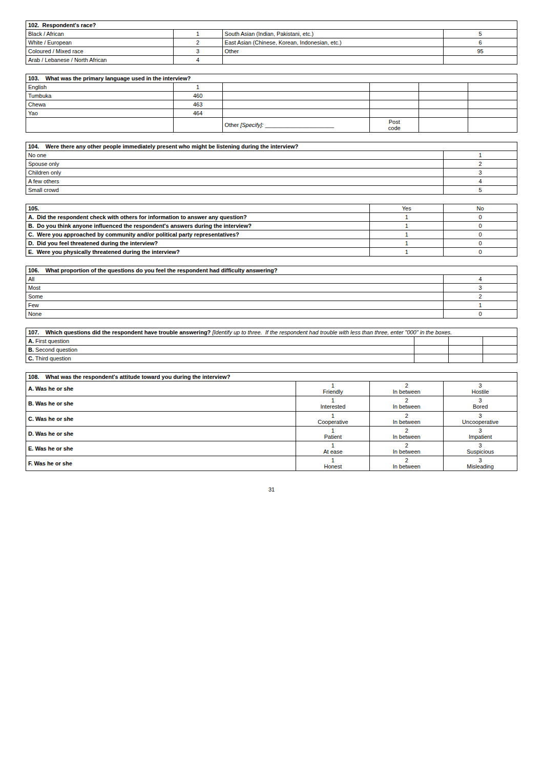| 102. Respondent's race? |
| Black / African | 1 | South Asian (Indian, Pakistani, etc.) | 5 |
| White / European | 2 | East Asian (Chinese, Korean, Indonesian, etc.) | 6 |
| Coloured / Mixed race | 3 | Other | 95 |
| Arab / Lebanese / North African | 4 | | |
| 103. What was the primary language used in the interview? |
| English | 1 | | | | |
| Tumbuka | 460 | | | | |
| Chewa | 463 | | | | |
| Yao | 464 | | | | |
| | | Other [Specify]: ______________________ | Post code | | |
| 104. Were there any other people immediately present who might be listening during the interview? |
| No one | 1 |
| Spouse only | 2 |
| Children only | 3 |
| A few others | 4 |
| Small crowd | 5 |
| 105. | Yes | No |
| A. Did the respondent check with others for information to answer any question? | 1 | 0 |
| B. Do you think anyone influenced the respondent's answers during the interview? | 1 | 0 |
| C. Were you approached by community and/or political party representatives? | 1 | 0 |
| D. Did you feel threatened during the interview? | 1 | 0 |
| E. Were you physically threatened during the interview? | 1 | 0 |
| 106. What proportion of the questions do you feel the respondent had difficulty answering? |
| All | 4 |
| Most | 3 |
| Some | 2 |
| Few | 1 |
| None | 0 |
| 107. Which questions did the respondent have trouble answering? [Identify up to three. If the respondent had trouble with less than three, enter "000" in the boxes. |
| A. First question | | | |
| B. Second question | | | |
| C. Third question | | | |
| 108. What was the respondent's attitude toward you during the interview? |
| A. Was he or she | 1 Friendly | 2 In between | 3 Hostile |
| B. Was he or she | 1 Interested | 2 In between | 3 Bored |
| C. Was he or she | 1 Cooperative | 2 In between | 3 Uncooperative |
| D. Was he or she | 1 Patient | 2 In between | 3 Impatient |
| E. Was he or she | 1 At ease | 2 In between | 3 Suspicious |
| F. Was he or she | 1 Honest | 2 In between | 3 Misleading |
31